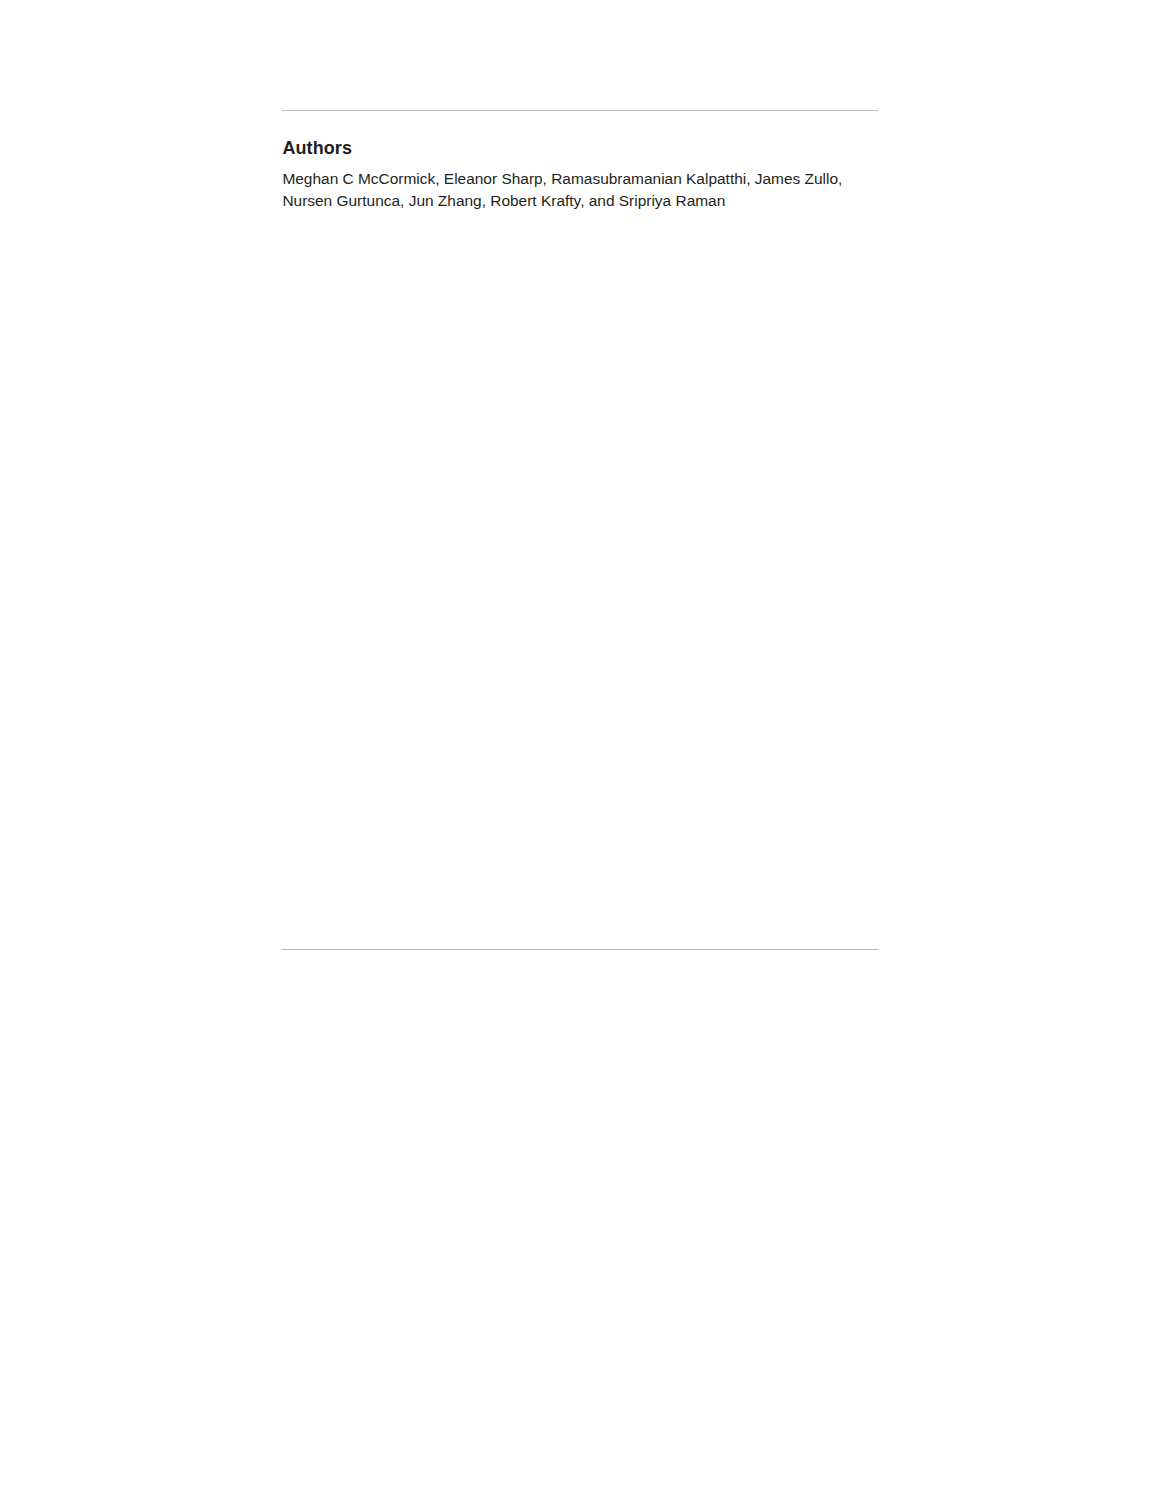Authors
Meghan C McCormick, Eleanor Sharp, Ramasubramanian Kalpatthi, James Zullo, Nursen Gurtunca, Jun Zhang, Robert Krafty, and Sripriya Raman